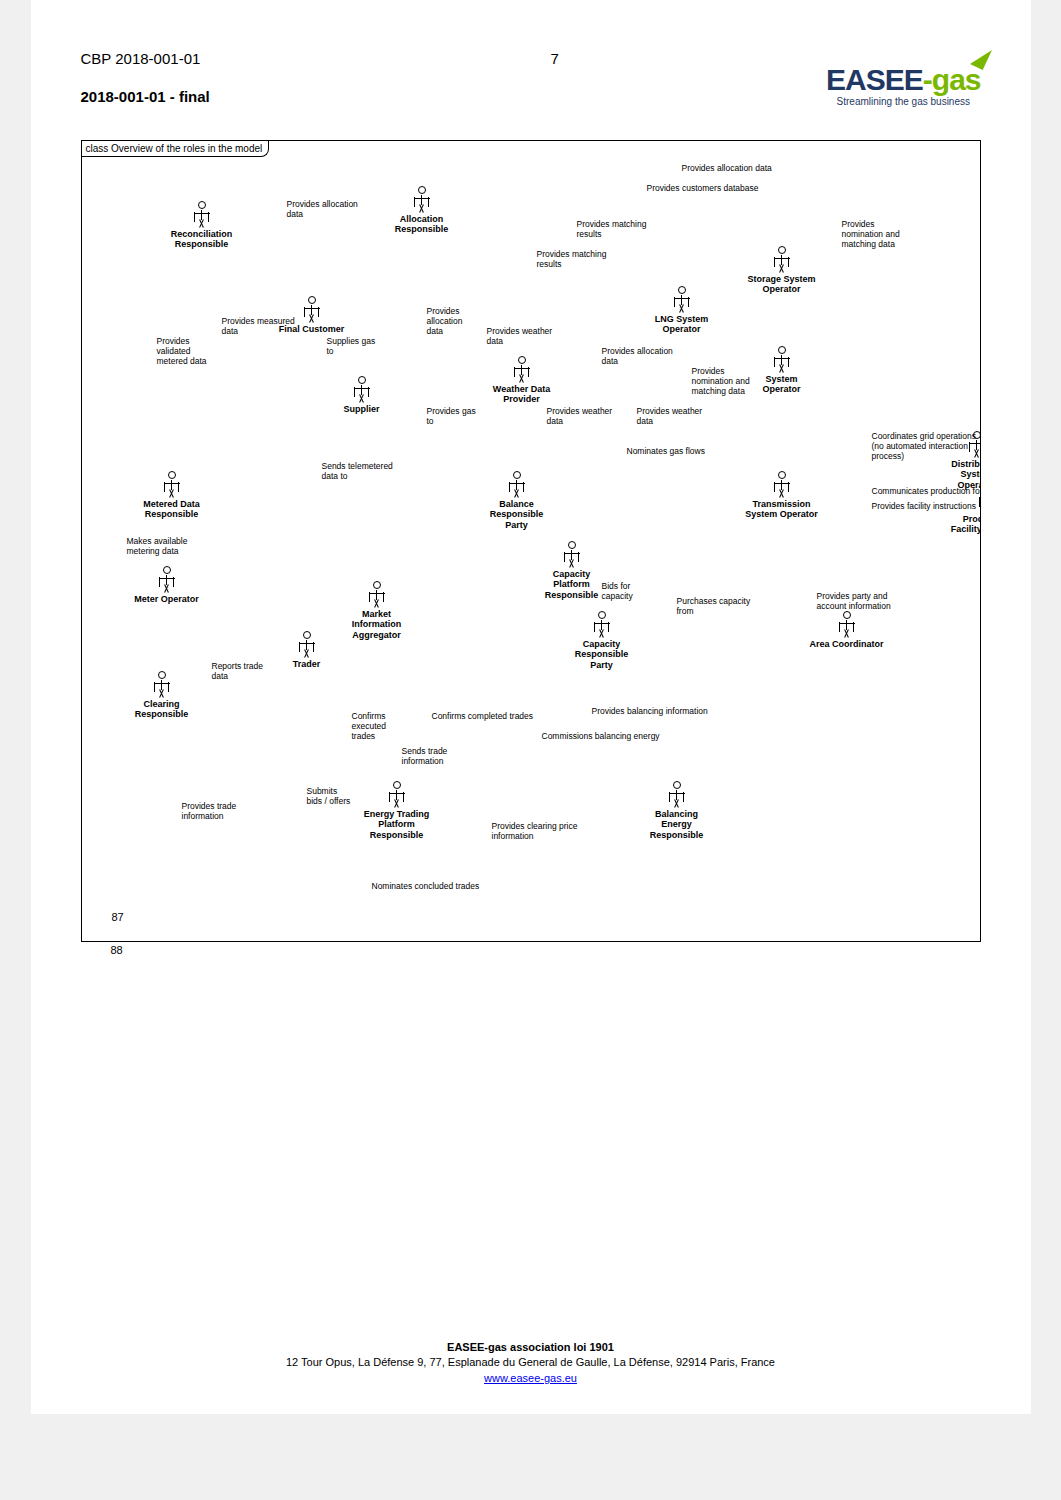CBP 2018-001-01
7
2018-001-01 - final
EASEE-gas
Streamlining the gas business
class Overview of the roles in the model
Reconciliation
Responsible
Allocation
Responsible
Storage System
Operator
LNG System
Operator
System
Operator
Final Customer
Supplier
Weather Data
Provider
Distribution
System
Operator
Metered Data
Responsible
Balance
Responsible
Party
Transmission
System Operator
Production
Facility Operator
Meter Operator
Capacity
Platform
Responsible
Capacity
Responsible
Party
Area Coordinator
Market
Information
Aggregator
Trader
Clearing
Responsible
Energy Trading
Platform
Responsible
Balancing
Energy
Responsible
Provides allocation data
Provides customers database
Provides allocation
data
Provides matching
results
Provides matching
results
Provides
nomination and
matching data
Provides
allocation
data
Provides weather
data
Provides allocation
data
Provides
nomination and
matching data
Provides
validated
metered data
Provides measured
data
Supplies gas
to
Provides gas
to
Provides weather
data
Provides weather
data
Nominates gas flows
Sends telemetered
data to
Coordinates grid operations
(no automated interaction
process)
Communicates production forecast
Provides facility instructions
Makes available
metering data
Purchases capacity
from
Provides party and
account information
Bids for
capacity
Provides balancing information
Reports trade
data
Confirms
executed
trades
Confirms completed trades
Sends trade
information
Commissions balancing energy
Submits
bids / offers
Provides trade
information
Provides clearing price
information
Nominates concluded trades
87
88
EASEE-gas association loi 1901
12 Tour Opus, La Défense 9, 77, Esplanade du General de Gaulle, La Défense, 92914 Paris, France
www.easee-gas.eu